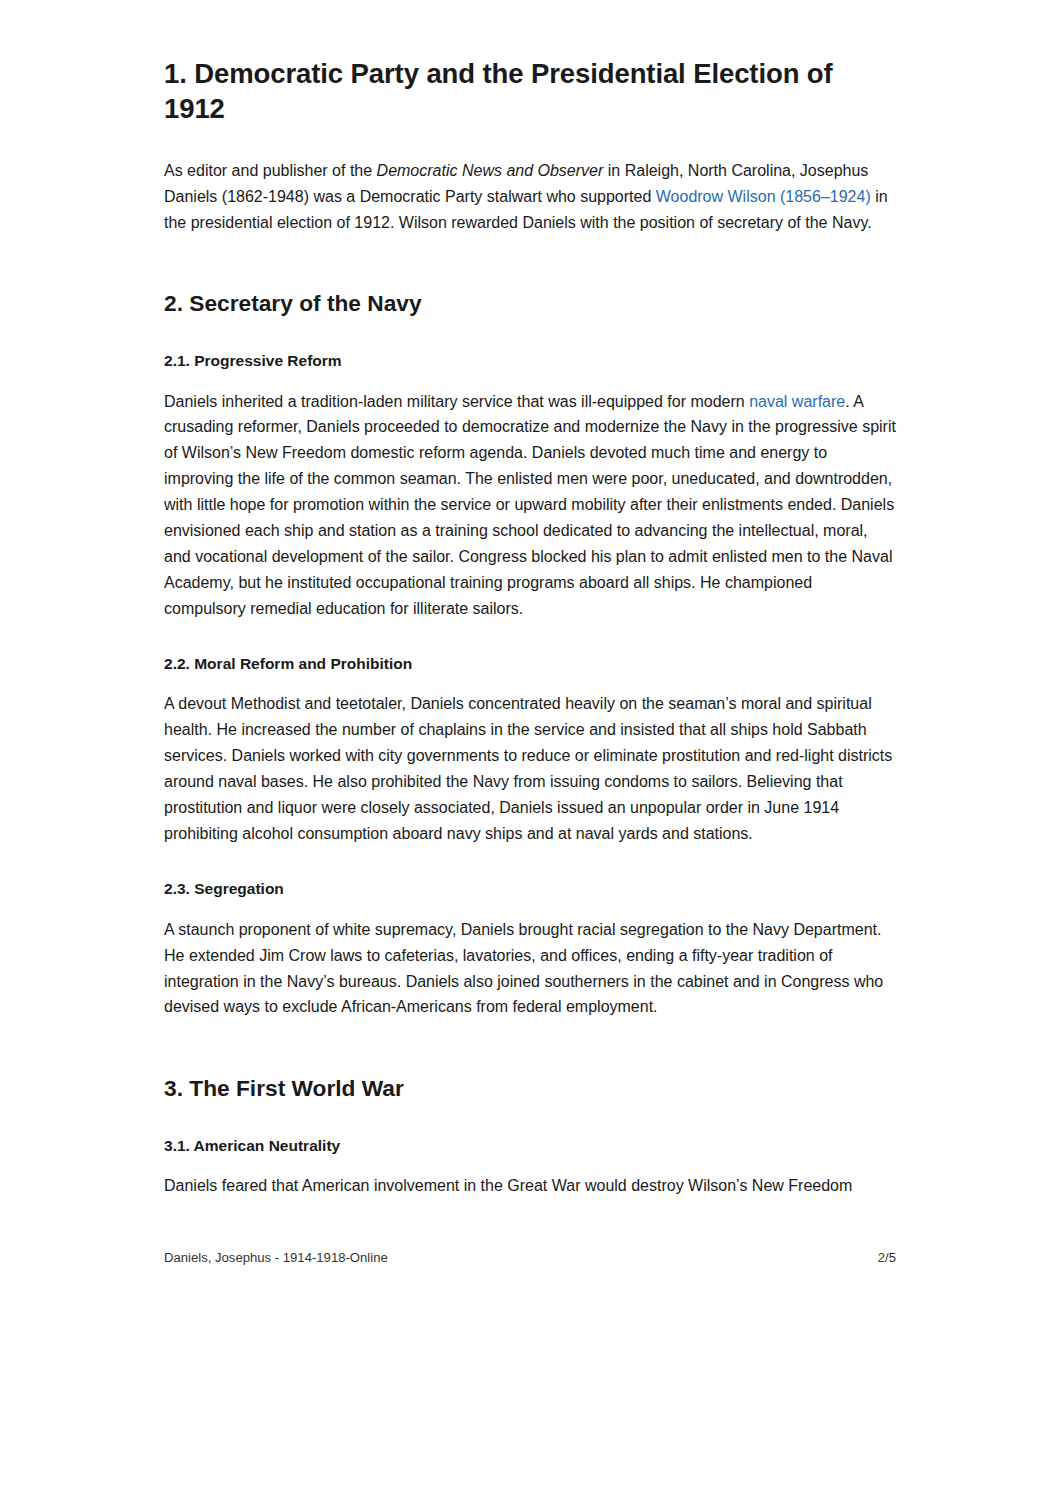1. Democratic Party and the Presidential Election of 1912
As editor and publisher of the Democratic News and Observer in Raleigh, North Carolina, Josephus Daniels (1862-1948) was a Democratic Party stalwart who supported Woodrow Wilson (1856–1924) in the presidential election of 1912. Wilson rewarded Daniels with the position of secretary of the Navy.
2. Secretary of the Navy
2.1. Progressive Reform
Daniels inherited a tradition-laden military service that was ill-equipped for modern naval warfare. A crusading reformer, Daniels proceeded to democratize and modernize the Navy in the progressive spirit of Wilson’s New Freedom domestic reform agenda. Daniels devoted much time and energy to improving the life of the common seaman. The enlisted men were poor, uneducated, and downtrodden, with little hope for promotion within the service or upward mobility after their enlistments ended. Daniels envisioned each ship and station as a training school dedicated to advancing the intellectual, moral, and vocational development of the sailor. Congress blocked his plan to admit enlisted men to the Naval Academy, but he instituted occupational training programs aboard all ships. He championed compulsory remedial education for illiterate sailors.
2.2. Moral Reform and Prohibition
A devout Methodist and teetotaler, Daniels concentrated heavily on the seaman’s moral and spiritual health. He increased the number of chaplains in the service and insisted that all ships hold Sabbath services. Daniels worked with city governments to reduce or eliminate prostitution and red-light districts around naval bases. He also prohibited the Navy from issuing condoms to sailors. Believing that prostitution and liquor were closely associated, Daniels issued an unpopular order in June 1914 prohibiting alcohol consumption aboard navy ships and at naval yards and stations.
2.3. Segregation
A staunch proponent of white supremacy, Daniels brought racial segregation to the Navy Department. He extended Jim Crow laws to cafeterias, lavatories, and offices, ending a fifty-year tradition of integration in the Navy’s bureaus. Daniels also joined southerners in the cabinet and in Congress who devised ways to exclude African-Americans from federal employment.
3. The First World War
3.1. American Neutrality
Daniels feared that American involvement in the Great War would destroy Wilson’s New Freedom
Daniels, Josephus - 1914-1918-Online 2/5